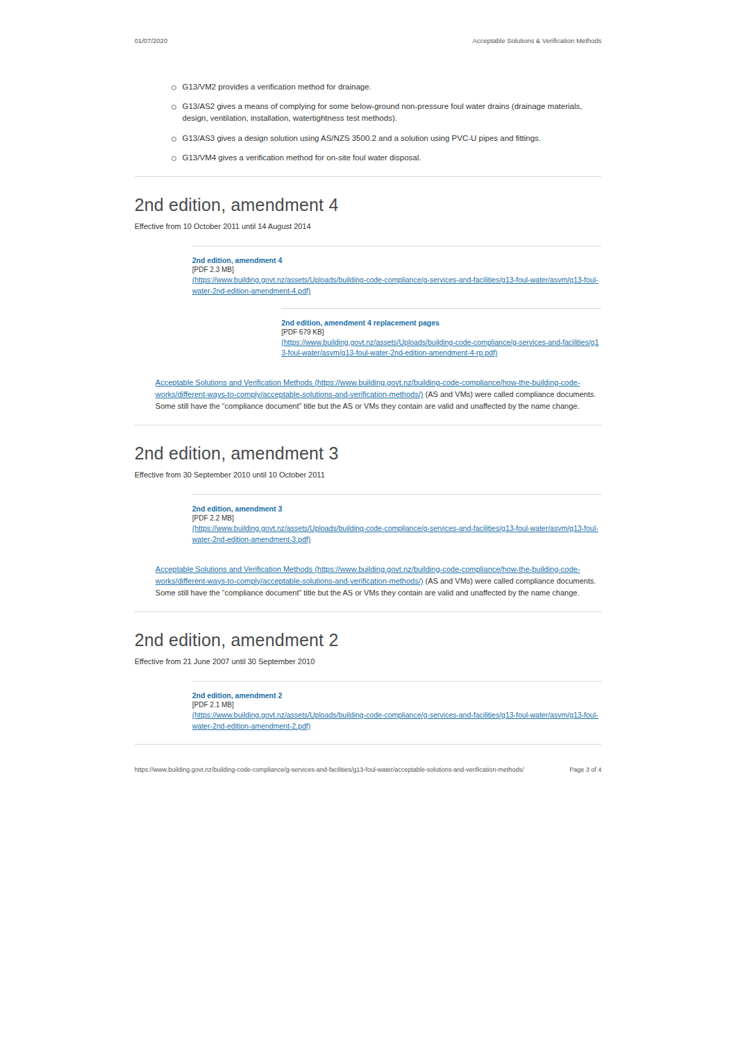01/07/2020
Acceptable Solutions & Verification Methods
G13/VM2 provides a verification method for drainage.
G13/AS2 gives a means of complying for some below-ground non-pressure foul water drains (drainage materials, design, ventilation, installation, watertightness test methods).
G13/AS3 gives a design solution using AS/NZS 3500.2 and a solution using PVC-U pipes and fittings.
G13/VM4 gives a verification method for on-site foul water disposal.
2nd edition, amendment 4
Effective from 10 October 2011 until 14 August 2014
2nd edition, amendment 4
[PDF 2.3 MB]
(https://www.building.govt.nz/assets/Uploads/building-code-compliance/g-services-and-facilities/g13-foul-water/asvm/g13-foul-water-2nd-edition-amendment-4.pdf)
2nd edition, amendment 4 replacement pages
[PDF 679 KB]
(https://www.building.govt.nz/assets/Uploads/building-code-compliance/g-services-and-facilities/g13-foul-water/asvm/g13-foul-water-2nd-edition-amendment-4-rp.pdf)
Acceptable Solutions and Verification Methods (https://www.building.govt.nz/building-code-compliance/how-the-building-code-works/different-ways-to-comply/acceptable-solutions-and-verification-methods/) (AS and VMs) were called compliance documents. Some still have the “compliance document” title but the AS or VMs they contain are valid and unaffected by the name change.
2nd edition, amendment 3
Effective from 30 September 2010 until 10 October 2011
2nd edition, amendment 3
[PDF 2.2 MB]
(https://www.building.govt.nz/assets/Uploads/building-code-compliance/g-services-and-facilities/g13-foul-water/asvm/g13-foul-water-2nd-edition-amendment-3.pdf)
Acceptable Solutions and Verification Methods (https://www.building.govt.nz/building-code-compliance/how-the-building-code-works/different-ways-to-comply/acceptable-solutions-and-verification-methods/) (AS and VMs) were called compliance documents. Some still have the “compliance document” title but the AS or VMs they contain are valid and unaffected by the name change.
2nd edition, amendment 2
Effective from 21 June 2007 until 30 September 2010
2nd edition, amendment 2
[PDF 2.1 MB]
(https://www.building.govt.nz/assets/Uploads/building-code-compliance/g-services-and-facilities/g13-foul-water/asvm/g13-foul-water-2nd-edition-amendment-2.pdf)
https://www.building.govt.nz/building-code-compliance/g-services-and-facilities/g13-foul-water/acceptable-solutions-and-verification-methods/
Page 3 of 4